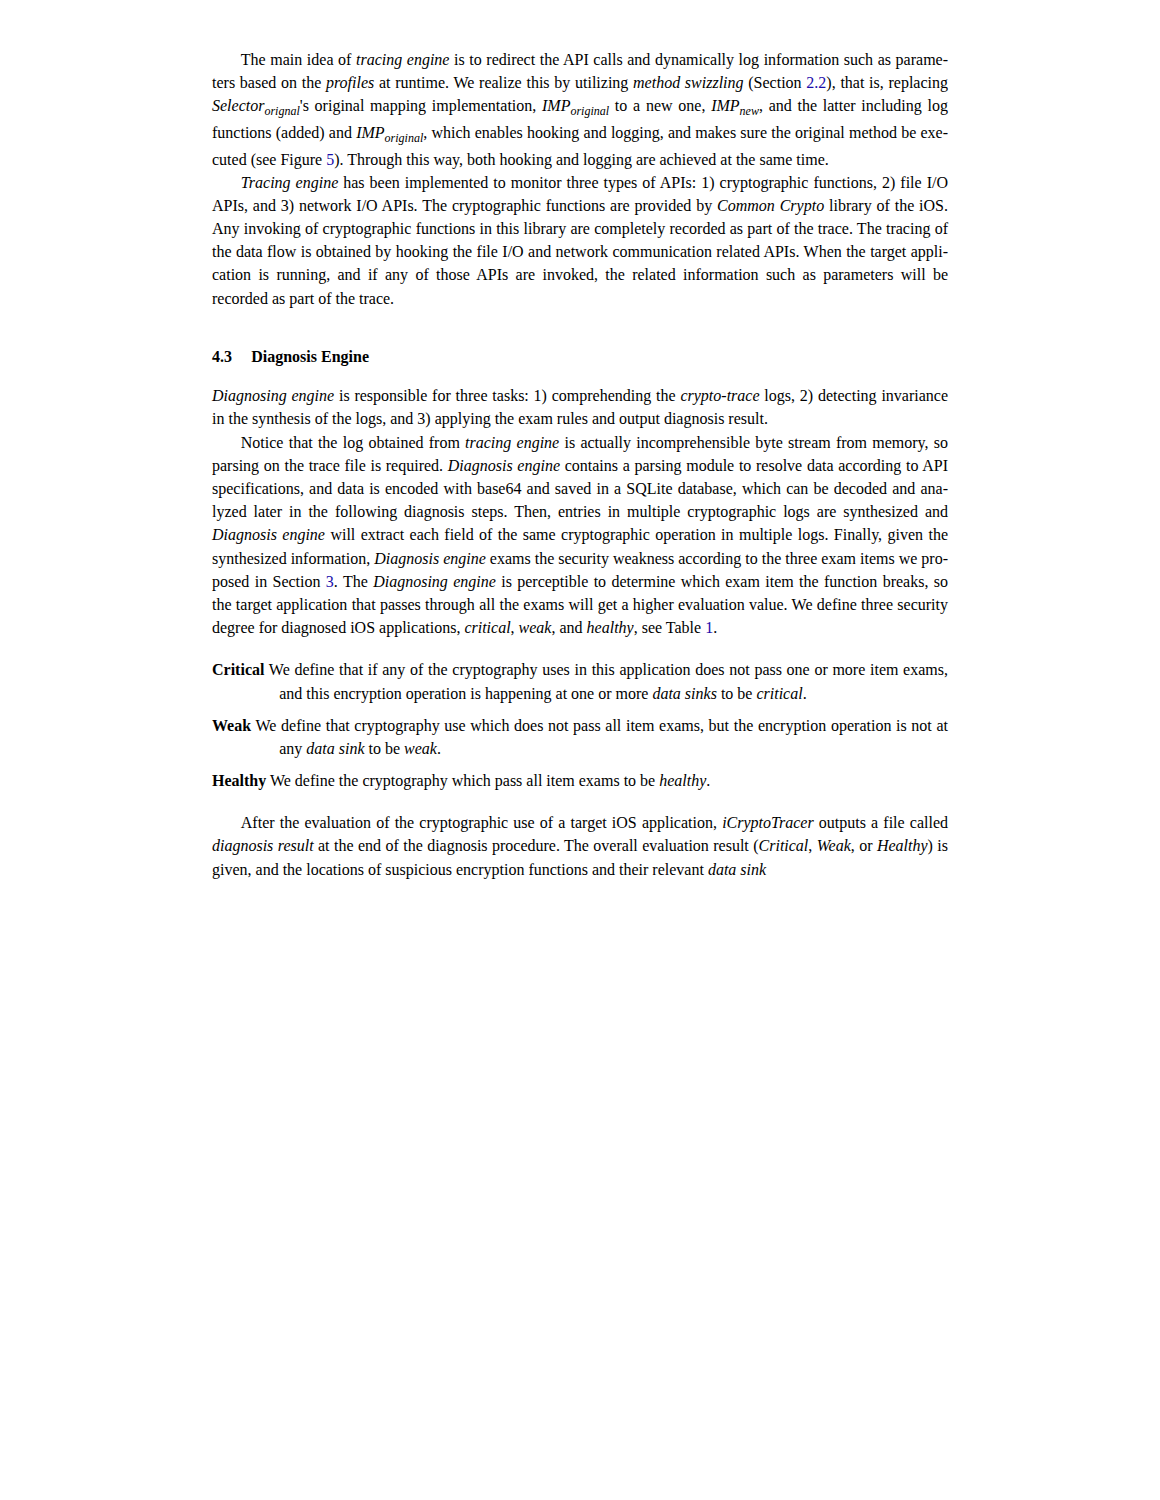The main idea of tracing engine is to redirect the API calls and dynamically log information such as parameters based on the profiles at runtime. We realize this by utilizing method swizzling (Section 2.2), that is, replacing Selectororignal's original mapping implementation, IMPoriginal to a new one, IMPnew, and the latter including log functions (added) and IMPoriginal, which enables hooking and logging, and makes sure the original method be executed (see Figure 5). Through this way, both hooking and logging are achieved at the same time.
Tracing engine has been implemented to monitor three types of APIs: 1) cryptographic functions, 2) file I/O APIs, and 3) network I/O APIs. The cryptographic functions are provided by Common Crypto library of the iOS. Any invoking of cryptographic functions in this library are completely recorded as part of the trace. The tracing of the data flow is obtained by hooking the file I/O and network communication related APIs. When the target application is running, and if any of those APIs are invoked, the related information such as parameters will be recorded as part of the trace.
4.3 Diagnosis Engine
Diagnosing engine is responsible for three tasks: 1) comprehending the crypto-trace logs, 2) detecting invariance in the synthesis of the logs, and 3) applying the exam rules and output diagnosis result.
Notice that the log obtained from tracing engine is actually incomprehensible byte stream from memory, so parsing on the trace file is required. Diagnosis engine contains a parsing module to resolve data according to API specifications, and data is encoded with base64 and saved in a SQLite database, which can be decoded and analyzed later in the following diagnosis steps. Then, entries in multiple cryptographic logs are synthesized and Diagnosis engine will extract each field of the same cryptographic operation in multiple logs. Finally, given the synthesized information, Diagnosis engine exams the security weakness according to the three exam items we proposed in Section 3. The Diagnosing engine is perceptible to determine which exam item the function breaks, so the target application that passes through all the exams will get a higher evaluation value. We define three security degree for diagnosed iOS applications, critical, weak, and healthy, see Table 1.
Critical We define that if any of the cryptography uses in this application does not pass one or more item exams, and this encryption operation is happening at one or more data sinks to be critical.
Weak We define that cryptography use which does not pass all item exams, but the encryption operation is not at any data sink to be weak.
Healthy We define the cryptography which pass all item exams to be healthy.
After the evaluation of the cryptographic use of a target iOS application, iCryptoTracer outputs a file called diagnosis result at the end of the diagnosis procedure. The overall evaluation result (Critical, Weak, or Healthy) is given, and the locations of suspicious encryption functions and their relevant data sink